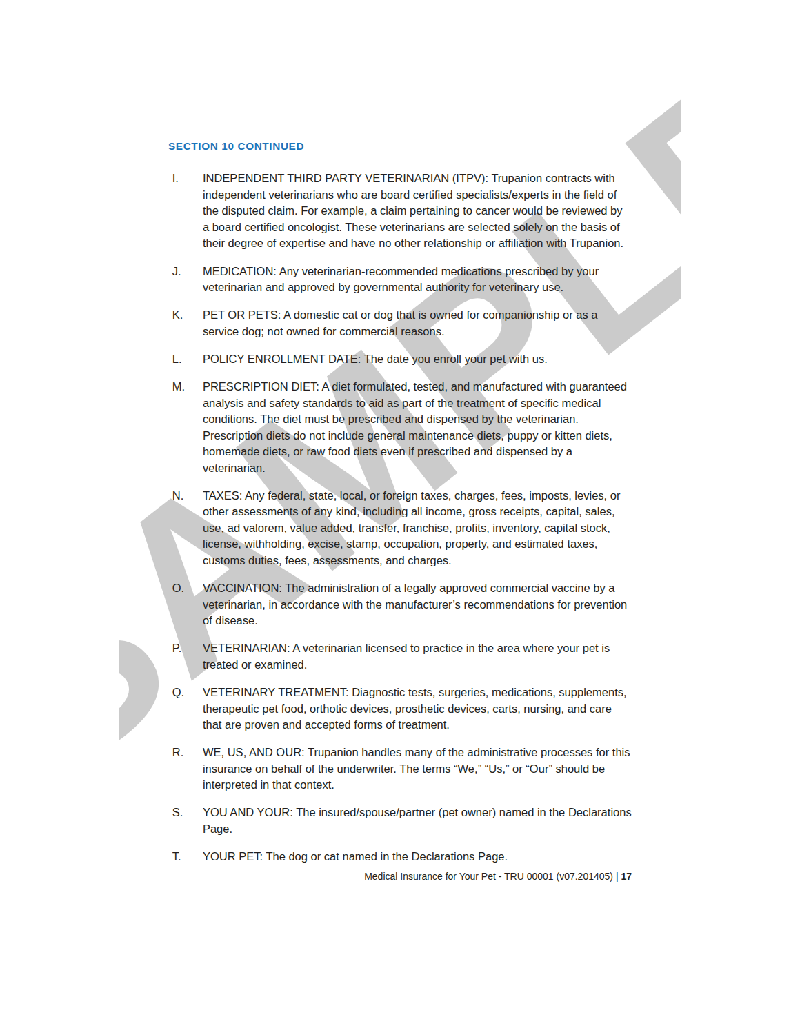SAMPLE
SECTION 10 CONTINUED
I. Independent Third Party Veterinarian (ITPV): Trupanion contracts with independent veterinarians who are board certified specialists/experts in the field of the disputed claim. For example, a claim pertaining to cancer would be reviewed by a board certified oncologist. These veterinarians are selected solely on the basis of their degree of expertise and have no other relationship or affiliation with Trupanion.
J. Medication: Any veterinarian-recommended medications prescribed by your veterinarian and approved by governmental authority for veterinary use.
K. Pet or Pets: A domestic cat or dog that is owned for companionship or as a service dog; not owned for commercial reasons.
L. Policy Enrollment Date: The date you enroll your pet with us.
M. Prescription Diet: A diet formulated, tested, and manufactured with guaranteed analysis and safety standards to aid as part of the treatment of specific medical conditions. The diet must be prescribed and dispensed by the veterinarian. Prescription diets do not include general maintenance diets, puppy or kitten diets, homemade diets, or raw food diets even if prescribed and dispensed by a veterinarian.
N. Taxes: Any federal, state, local, or foreign taxes, charges, fees, imposts, levies, or other assessments of any kind, including all income, gross receipts, capital, sales, use, ad valorem, value added, transfer, franchise, profits, inventory, capital stock, license, withholding, excise, stamp, occupation, property, and estimated taxes, customs duties, fees, assessments, and charges.
O. Vaccination: The administration of a legally approved commercial vaccine by a veterinarian, in accordance with the manufacturer’s recommendations for prevention of disease.
P. Veterinarian: A veterinarian licensed to practice in the area where your pet is treated or examined.
Q. Veterinary Treatment: Diagnostic tests, surgeries, medications, supplements, therapeutic pet food, orthotic devices, prosthetic devices, carts, nursing, and care that are proven and accepted forms of treatment.
R. We, Us, and Our: Trupanion handles many of the administrative processes for this insurance on behalf of the underwriter. The terms “We,” “Us,” or “Our” should be interpreted in that context.
S. You and Your: The insured/spouse/partner (pet owner) named in the Declarations Page.
T. Your Pet: The dog or cat named in the Declarations Page.
Medical Insurance for Your Pet - TRU 00001 (v07.201405) | 17